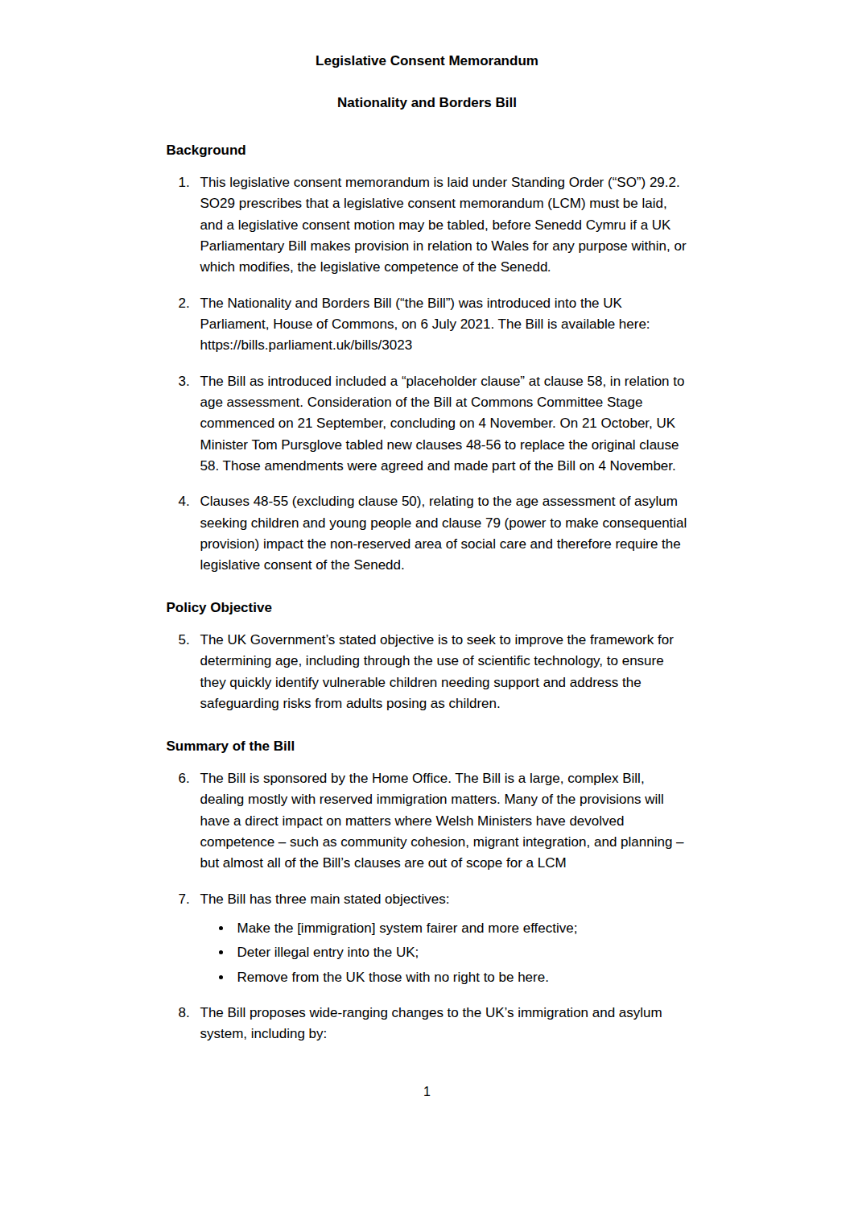Legislative Consent Memorandum
Nationality and Borders Bill
Background
This legislative consent memorandum is laid under Standing Order (“SO”) 29.2. SO29 prescribes that a legislative consent memorandum (LCM) must be laid, and a legislative consent motion may be tabled, before Senedd Cymru if a UK Parliamentary Bill makes provision in relation to Wales for any purpose within, or which modifies, the legislative competence of the Senedd.
The Nationality and Borders Bill (“the Bill”) was introduced into the UK Parliament, House of Commons, on 6 July 2021. The Bill is available here: https://bills.parliament.uk/bills/3023
The Bill as introduced included a “placeholder clause” at clause 58, in relation to age assessment. Consideration of the Bill at Commons Committee Stage commenced on 21 September, concluding on 4 November. On 21 October, UK Minister Tom Pursglove tabled new clauses 48-56 to replace the original clause 58. Those amendments were agreed and made part of the Bill on 4 November.
Clauses 48-55 (excluding clause 50), relating to the age assessment of asylum seeking children and young people and clause 79 (power to make consequential provision) impact the non-reserved area of social care and therefore require the legislative consent of the Senedd.
Policy Objective
The UK Government’s stated objective is to seek to improve the framework for determining age, including through the use of scientific technology, to ensure they quickly identify vulnerable children needing support and address the safeguarding risks from adults posing as children.
Summary of the Bill
The Bill is sponsored by the Home Office. The Bill is a large, complex Bill, dealing mostly with reserved immigration matters. Many of the provisions will have a direct impact on matters where Welsh Ministers have devolved competence – such as community cohesion, migrant integration, and planning – but almost all of the Bill’s clauses are out of scope for a LCM
The Bill has three main stated objectives:
Make the [immigration] system fairer and more effective;
Deter illegal entry into the UK;
Remove from the UK those with no right to be here.
The Bill proposes wide-ranging changes to the UK’s immigration and asylum system, including by:
1